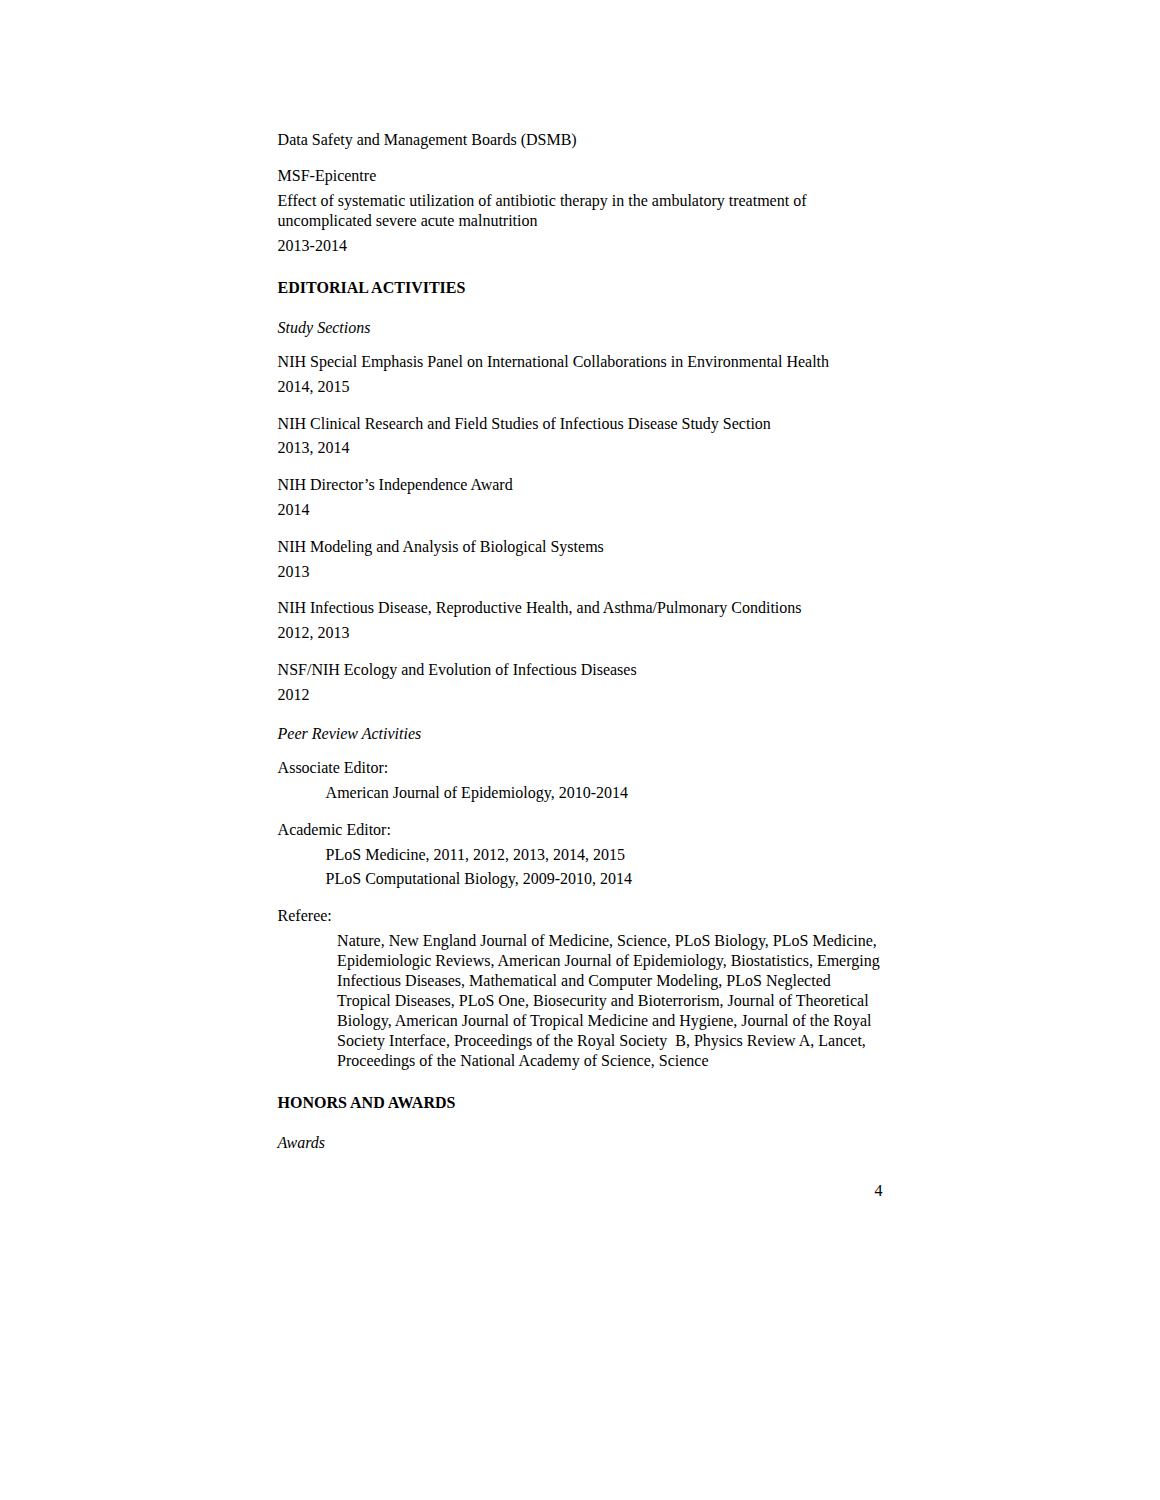Data Safety and Management Boards (DSMB)
MSF-Epicentre
Effect of systematic utilization of antibiotic therapy in the ambulatory treatment of uncomplicated severe acute malnutrition
2013-2014
EDITORIAL ACTIVITIES
Study Sections
NIH Special Emphasis Panel on International Collaborations in Environmental Health
2014, 2015
NIH Clinical Research and Field Studies of Infectious Disease Study Section
2013, 2014
NIH Director’s Independence Award
2014
NIH Modeling and Analysis of Biological Systems
2013
NIH Infectious Disease, Reproductive Health, and Asthma/Pulmonary Conditions
2012, 2013
NSF/NIH Ecology and Evolution of Infectious Diseases
2012
Peer Review Activities
Associate Editor:
American Journal of Epidemiology, 2010-2014
Academic Editor:
PLoS Medicine, 2011, 2012, 2013, 2014, 2015
PLoS Computational Biology, 2009-2010, 2014
Referee:
Nature, New England Journal of Medicine, Science, PLoS Biology, PLoS Medicine, Epidemiologic Reviews, American Journal of Epidemiology, Biostatistics, Emerging Infectious Diseases, Mathematical and Computer Modeling, PLoS Neglected Tropical Diseases, PLoS One, Biosecurity and Bioterrorism, Journal of Theoretical Biology, American Journal of Tropical Medicine and Hygiene, Journal of the Royal Society Interface, Proceedings of the Royal Society B, Physics Review A, Lancet, Proceedings of the National Academy of Science, Science
HONORS AND AWARDS
Awards
4